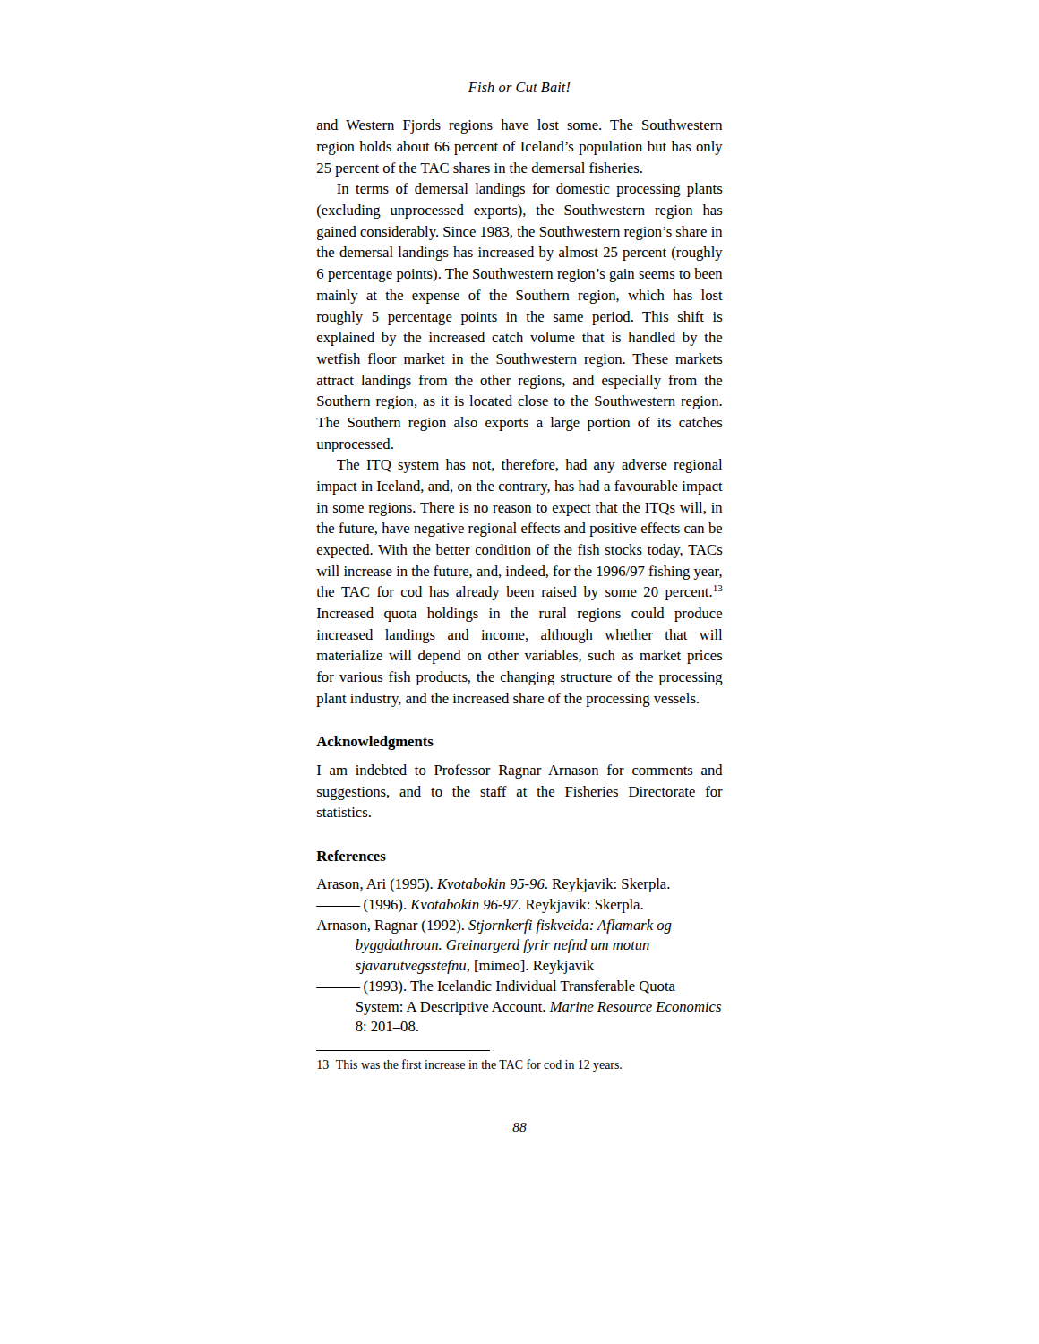Fish or Cut Bait!
and Western Fjords regions have lost some. The Southwestern region holds about 66 percent of Iceland’s population but has only 25 percent of the TAC shares in the demersal fisheries.
In terms of demersal landings for domestic processing plants (excluding unprocessed exports), the Southwestern region has gained considerably. Since 1983, the Southwestern region’s share in the demersal landings has increased by almost 25 percent (roughly 6 percentage points). The Southwestern region’s gain seems to been mainly at the expense of the Southern region, which has lost roughly 5 percentage points in the same period. This shift is explained by the increased catch volume that is handled by the wetfish floor market in the Southwestern region. These markets attract landings from the other regions, and especially from the Southern region, as it is located close to the Southwestern region. The Southern region also exports a large portion of its catches unprocessed.
The ITQ system has not, therefore, had any adverse regional impact in Iceland, and, on the contrary, has had a favourable impact in some regions. There is no reason to expect that the ITQs will, in the future, have negative regional effects and positive effects can be expected. With the better condition of the fish stocks today, TACs will increase in the future, and, indeed, for the 1996/97 fishing year, the TAC for cod has already been raised by some 20 percent.13 Increased quota holdings in the rural regions could produce increased landings and income, although whether that will materialize will depend on other variables, such as market prices for various fish products, the changing structure of the processing plant industry, and the increased share of the processing vessels.
Acknowledgments
I am indebted to Professor Ragnar Arnason for comments and suggestions, and to the staff at the Fisheries Directorate for statistics.
References
Arason, Ari (1995). Kvotabokin 95-96. Reykjavik: Skerpla.
——— (1996). Kvotabokin 96-97. Reykjavik: Skerpla.
Arnason, Ragnar (1992). Stjornkerfi fiskveida: Aflamark og byggdathroun. Greinargerd fyrir nefnd um motun sjavarutvegsstefnu, [mimeo]. Reykjavik
——— (1993). The Icelandic Individual Transferable Quota System: A Descriptive Account. Marine Resource Economics 8: 201–08.
13 This was the first increase in the TAC for cod in 12 years.
88